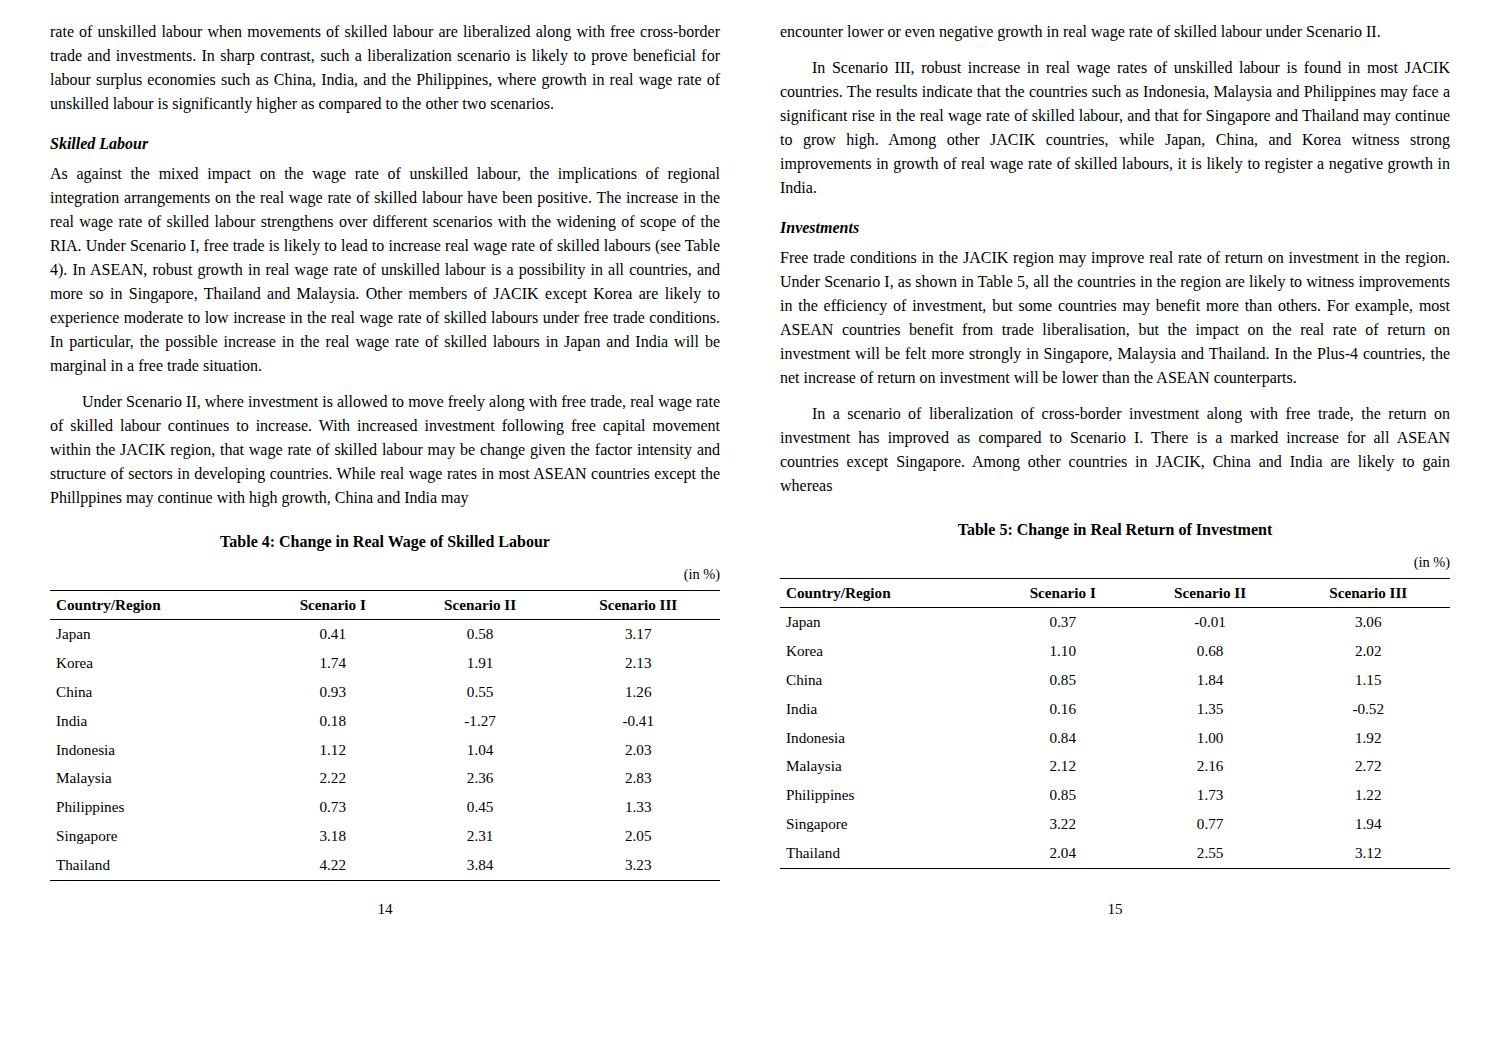rate of unskilled labour when movements of skilled labour are liberalized along with free cross-border trade and investments. In sharp contrast, such a liberalization scenario is likely to prove beneficial for labour surplus economies such as China, India, and the Philippines, where growth in real wage rate of unskilled labour is significantly higher as compared to the other two scenarios.
Skilled Labour
As against the mixed impact on the wage rate of unskilled labour, the implications of regional integration arrangements on the real wage rate of skilled labour have been positive. The increase in the real wage rate of skilled labour strengthens over different scenarios with the widening of scope of the RIA. Under Scenario I, free trade is likely to lead to increase real wage rate of skilled labours (see Table 4). In ASEAN, robust growth in real wage rate of unskilled labour is a possibility in all countries, and more so in Singapore, Thailand and Malaysia. Other members of JACIK except Korea are likely to experience moderate to low increase in the real wage rate of skilled labours under free trade conditions. In particular, the possible increase in the real wage rate of skilled labours in Japan and India will be marginal in a free trade situation.
Under Scenario II, where investment is allowed to move freely along with free trade, real wage rate of skilled labour continues to increase. With increased investment following free capital movement within the JACIK region, that wage rate of skilled labour may be change given the factor intensity and structure of sectors in developing countries. While real wage rates in most ASEAN countries except the Phillppines may continue with high growth, China and India may
Table 4: Change in Real Wage of Skilled Labour
(in %)
| Country/Region | Scenario I | Scenario II | Scenario III |
| --- | --- | --- | --- |
| Japan | 0.41 | 0.58 | 3.17 |
| Korea | 1.74 | 1.91 | 2.13 |
| China | 0.93 | 0.55 | 1.26 |
| India | 0.18 | -1.27 | -0.41 |
| Indonesia | 1.12 | 1.04 | 2.03 |
| Malaysia | 2.22 | 2.36 | 2.83 |
| Philippines | 0.73 | 0.45 | 1.33 |
| Singapore | 3.18 | 2.31 | 2.05 |
| Thailand | 4.22 | 3.84 | 3.23 |
14
encounter lower or even negative growth in real wage rate of skilled labour under Scenario II.
In Scenario III, robust increase in real wage rates of unskilled labour is found in most JACIK countries. The results indicate that the countries such as Indonesia, Malaysia and Philippines may face a significant rise in the real wage rate of skilled labour, and that for Singapore and Thailand may continue to grow high. Among other JACIK countries, while Japan, China, and Korea witness strong improvements in growth of real wage rate of skilled labours, it is likely to register a negative growth in India.
Investments
Free trade conditions in the JACIK region may improve real rate of return on investment in the region. Under Scenario I, as shown in Table 5, all the countries in the region are likely to witness improvements in the efficiency of investment, but some countries may benefit more than others. For example, most ASEAN countries benefit from trade liberalisation, but the impact on the real rate of return on investment will be felt more strongly in Singapore, Malaysia and Thailand. In the Plus-4 countries, the net increase of return on investment will be lower than the ASEAN counterparts.
In a scenario of liberalization of cross-border investment along with free trade, the return on investment has improved as compared to Scenario I. There is a marked increase for all ASEAN countries except Singapore. Among other countries in JACIK, China and India are likely to gain whereas
Table 5: Change in Real Return of Investment
(in %)
| Country/Region | Scenario I | Scenario II | Scenario III |
| --- | --- | --- | --- |
| Japan | 0.37 | -0.01 | 3.06 |
| Korea | 1.10 | 0.68 | 2.02 |
| China | 0.85 | 1.84 | 1.15 |
| India | 0.16 | 1.35 | -0.52 |
| Indonesia | 0.84 | 1.00 | 1.92 |
| Malaysia | 2.12 | 2.16 | 2.72 |
| Philippines | 0.85 | 1.73 | 1.22 |
| Singapore | 3.22 | 0.77 | 1.94 |
| Thailand | 2.04 | 2.55 | 3.12 |
15